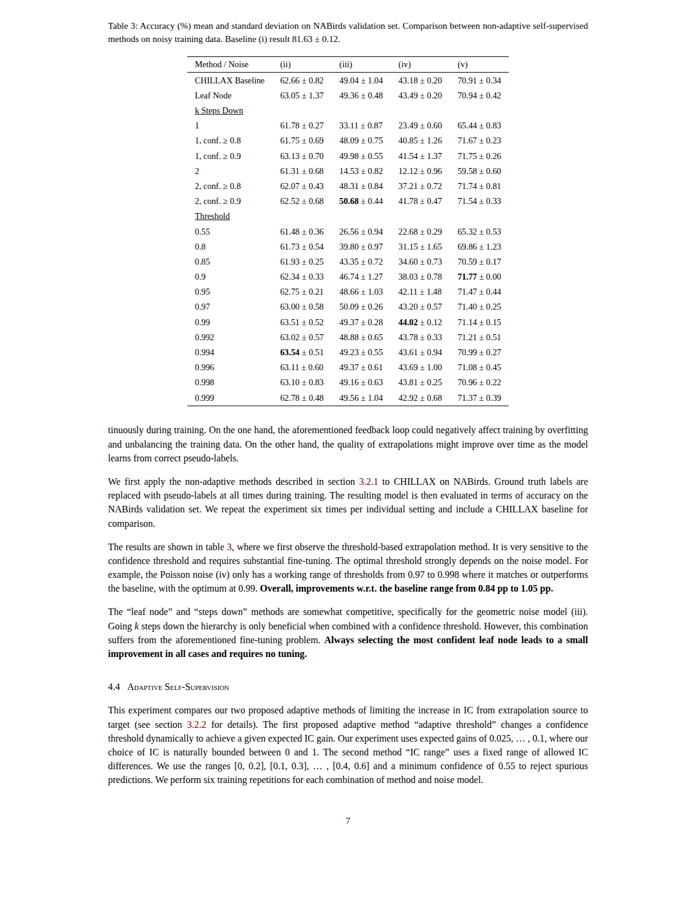Table 3: Accuracy (%) mean and standard deviation on NABirds validation set. Comparison between non-adaptive self-supervised methods on noisy training data. Baseline (i) result 81.63 ± 0.12.
| Method / Noise | (ii) | (iii) | (iv) | (v) |
| --- | --- | --- | --- | --- |
| CHILLAX Baseline | 62.66 ± 0.82 | 49.04 ± 1.04 | 43.18 ± 0.20 | 70.91 ± 0.34 |
| Leaf Node | 63.05 ± 1.37 | 49.36 ± 0.48 | 43.49 ± 0.20 | 70.94 ± 0.42 |
| k Steps Down | | | | |
| 1 | 61.78 ± 0.27 | 33.11 ± 0.87 | 23.49 ± 0.60 | 65.44 ± 0.83 |
| 1, conf. ≥ 0.8 | 61.75 ± 0.69 | 48.09 ± 0.75 | 40.85 ± 1.26 | 71.67 ± 0.23 |
| 1, conf. ≥ 0.9 | 63.13 ± 0.70 | 49.98 ± 0.55 | 41.54 ± 1.37 | 71.75 ± 0.26 |
| 2 | 61.31 ± 0.68 | 14.53 ± 0.82 | 12.12 ± 0.96 | 59.58 ± 0.60 |
| 2, conf. ≥ 0.8 | 62.07 ± 0.43 | 48.31 ± 0.84 | 37.21 ± 0.72 | 71.74 ± 0.81 |
| 2, conf. ≥ 0.9 | 62.52 ± 0.68 | 50.68 ± 0.44 | 41.78 ± 0.47 | 71.54 ± 0.33 |
| Threshold | | | | |
| 0.55 | 61.48 ± 0.36 | 26.56 ± 0.94 | 22.68 ± 0.29 | 65.32 ± 0.53 |
| 0.8 | 61.73 ± 0.54 | 39.80 ± 0.97 | 31.15 ± 1.65 | 69.86 ± 1.23 |
| 0.85 | 61.93 ± 0.25 | 43.35 ± 0.72 | 34.60 ± 0.73 | 70.59 ± 0.17 |
| 0.9 | 62.34 ± 0.33 | 46.74 ± 1.27 | 38.03 ± 0.78 | 71.77 ± 0.00 |
| 0.95 | 62.75 ± 0.21 | 48.66 ± 1.03 | 42.11 ± 1.48 | 71.47 ± 0.44 |
| 0.97 | 63.00 ± 0.58 | 50.09 ± 0.26 | 43.20 ± 0.57 | 71.40 ± 0.25 |
| 0.99 | 63.51 ± 0.52 | 49.37 ± 0.28 | 44.02 ± 0.12 | 71.14 ± 0.15 |
| 0.992 | 63.02 ± 0.57 | 48.88 ± 0.65 | 43.78 ± 0.33 | 71.21 ± 0.51 |
| 0.994 | 63.54 ± 0.51 | 49.23 ± 0.55 | 43.61 ± 0.94 | 70.99 ± 0.27 |
| 0.996 | 63.11 ± 0.60 | 49.37 ± 0.61 | 43.69 ± 1.00 | 71.08 ± 0.45 |
| 0.998 | 63.10 ± 0.83 | 49.16 ± 0.63 | 43.81 ± 0.25 | 70.96 ± 0.22 |
| 0.999 | 62.78 ± 0.48 | 49.56 ± 1.04 | 42.92 ± 0.68 | 71.37 ± 0.39 |
tinuously during training. On the one hand, the aforementioned feedback loop could negatively affect training by overfitting and unbalancing the training data. On the other hand, the quality of extrapolations might improve over time as the model learns from correct pseudo-labels.
We first apply the non-adaptive methods described in section 3.2.1 to CHILLAX on NABirds. Ground truth labels are replaced with pseudo-labels at all times during training. The resulting model is then evaluated in terms of accuracy on the NABirds validation set. We repeat the experiment six times per individual setting and include a CHILLAX baseline for comparison.
The results are shown in table 3, where we first observe the threshold-based extrapolation method. It is very sensitive to the confidence threshold and requires substantial fine-tuning. The optimal threshold strongly depends on the noise model. For example, the Poisson noise (iv) only has a working range of thresholds from 0.97 to 0.998 where it matches or outperforms the baseline, with the optimum at 0.99. Overall, improvements w.r.t. the baseline range from 0.84 pp to 1.05 pp.
The “leaf node” and “steps down” methods are somewhat competitive, specifically for the geometric noise model (iii). Going k steps down the hierarchy is only beneficial when combined with a confidence threshold. However, this combination suffers from the aforementioned fine-tuning problem. Always selecting the most confident leaf node leads to a small improvement in all cases and requires no tuning.
4.4 Adaptive Self-Supervision
This experiment compares our two proposed adaptive methods of limiting the increase in IC from extrapolation source to target (see section 3.2.2 for details). The first proposed adaptive method “adaptive threshold” changes a confidence threshold dynamically to achieve a given expected IC gain. Our experiment uses expected gains of 0.025, … , 0.1, where our choice of IC is naturally bounded between 0 and 1. The second method “IC range” uses a fixed range of allowed IC differences. We use the ranges [0, 0.2], [0.1, 0.3], … , [0.4, 0.6] and a minimum confidence of 0.55 to reject spurious predictions. We perform six training repetitions for each combination of method and noise model.
7